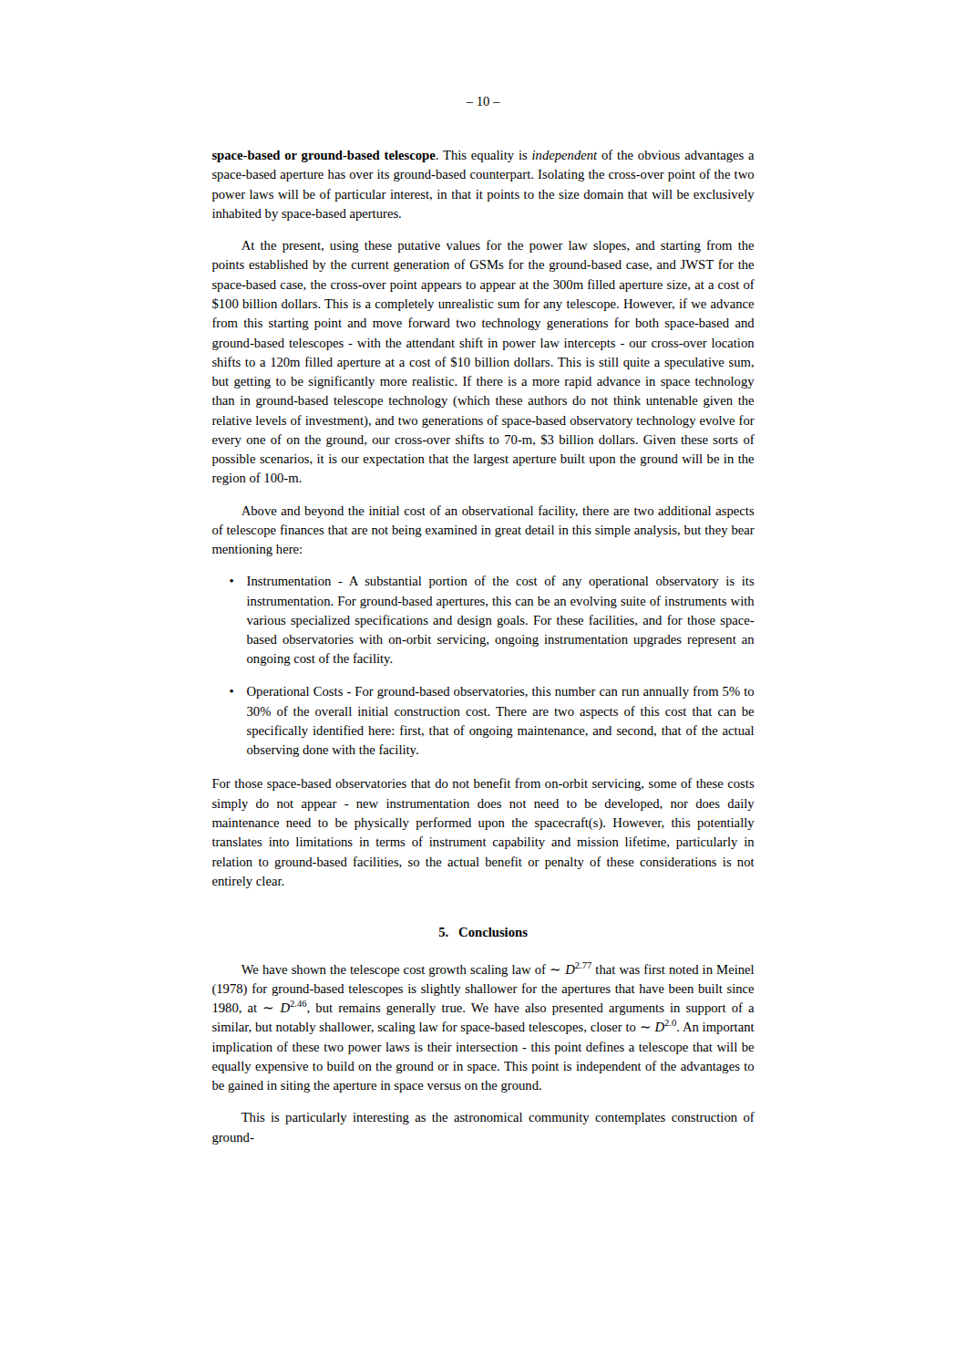– 10 –
space-based or ground-based telescope. This equality is independent of the obvious advantages a space-based aperture has over its ground-based counterpart. Isolating the cross-over point of the two power laws will be of particular interest, in that it points to the size domain that will be exclusively inhabited by space-based apertures.
At the present, using these putative values for the power law slopes, and starting from the points established by the current generation of GSMs for the ground-based case, and JWST for the space-based case, the cross-over point appears to appear at the 300m filled aperture size, at a cost of $100 billion dollars. This is a completely unrealistic sum for any telescope. However, if we advance from this starting point and move forward two technology generations for both space-based and ground-based telescopes - with the attendant shift in power law intercepts - our cross-over location shifts to a 120m filled aperture at a cost of $10 billion dollars. This is still quite a speculative sum, but getting to be significantly more realistic. If there is a more rapid advance in space technology than in ground-based telescope technology (which these authors do not think untenable given the relative levels of investment), and two generations of space-based observatory technology evolve for every one of on the ground, our cross-over shifts to 70-m, $3 billion dollars. Given these sorts of possible scenarios, it is our expectation that the largest aperture built upon the ground will be in the region of 100-m.
Above and beyond the initial cost of an observational facility, there are two additional aspects of telescope finances that are not being examined in great detail in this simple analysis, but they bear mentioning here:
Instrumentation - A substantial portion of the cost of any operational observatory is its instrumentation. For ground-based apertures, this can be an evolving suite of instruments with various specialized specifications and design goals. For these facilities, and for those space-based observatories with on-orbit servicing, ongoing instrumentation upgrades represent an ongoing cost of the facility.
Operational Costs - For ground-based observatories, this number can run annually from 5% to 30% of the overall initial construction cost. There are two aspects of this cost that can be specifically identified here: first, that of ongoing maintenance, and second, that of the actual observing done with the facility.
For those space-based observatories that do not benefit from on-orbit servicing, some of these costs simply do not appear - new instrumentation does not need to be developed, nor does daily maintenance need to be physically performed upon the spacecraft(s). However, this potentially translates into limitations in terms of instrument capability and mission lifetime, particularly in relation to ground-based facilities, so the actual benefit or penalty of these considerations is not entirely clear.
5. Conclusions
We have shown the telescope cost growth scaling law of ∼ D2.77 that was first noted in Meinel (1978) for ground-based telescopes is slightly shallower for the apertures that have been built since 1980, at ∼ D2.46, but remains generally true. We have also presented arguments in support of a similar, but notably shallower, scaling law for space-based telescopes, closer to ∼ D2.0. An important implication of these two power laws is their intersection - this point defines a telescope that will be equally expensive to build on the ground or in space. This point is independent of the advantages to be gained in siting the aperture in space versus on the ground.
This is particularly interesting as the astronomical community contemplates construction of ground-